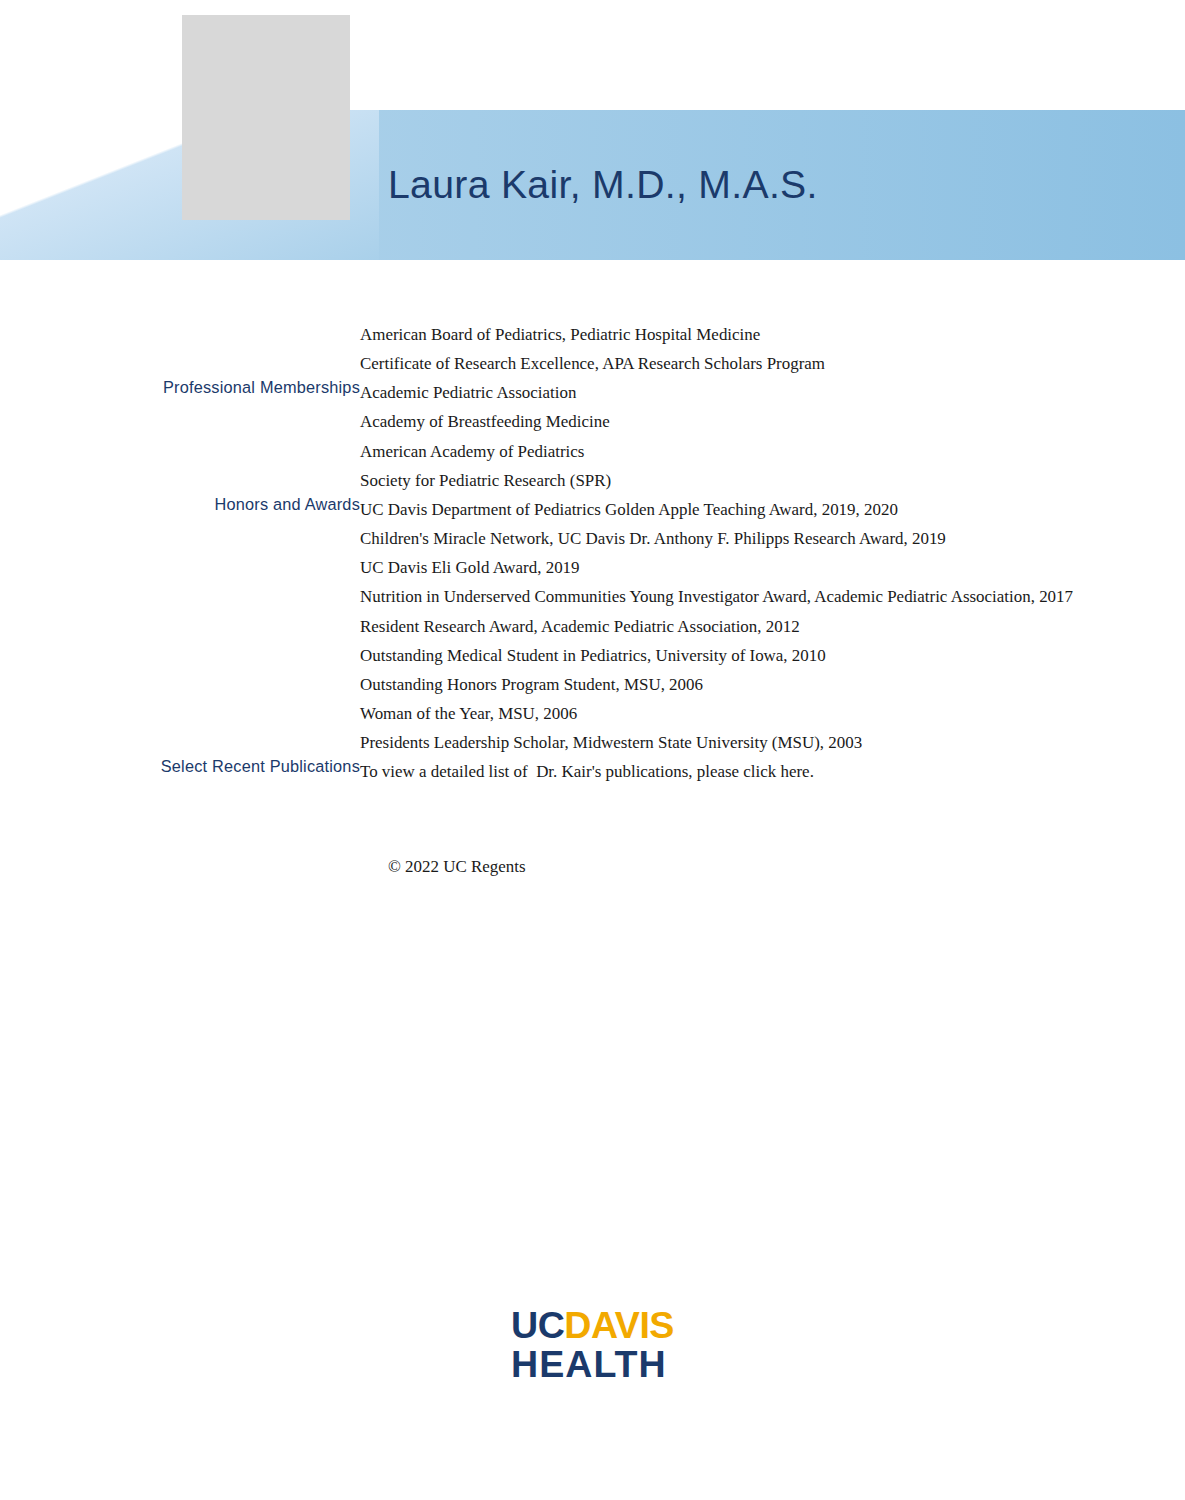Laura Kair, M.D., M.A.S.
| | American Board of Pediatrics, Pediatric Hospital Medicine Certificate of Research Excellence, APA Research Scholars Program |
| Professional Memberships | Academic Pediatric Association Academy of Breastfeeding Medicine American Academy of Pediatrics Society for Pediatric Research (SPR) |
| Honors and Awards | UC Davis Department of Pediatrics Golden Apple Teaching Award, 2019, 2020 Children's Miracle Network, UC Davis Dr. Anthony F. Philipps Research Award, 2019 UC Davis Eli Gold Award, 2019 Nutrition in Underserved Communities Young Investigator Award, Academic Pediatric Association, 2017 Resident Research Award, Academic Pediatric Association, 2012 Outstanding Medical Student in Pediatrics, University of Iowa, 2010 Outstanding Honors Program Student, MSU, 2006 Woman of the Year, MSU, 2006 Presidents Leadership Scholar, Midwestern State University (MSU), 2003 |
| Select Recent Publications | To view a detailed list of Dr. Kair's publications, please click here . |
© 2022 UC Regents
UC DAVIS HEALTH